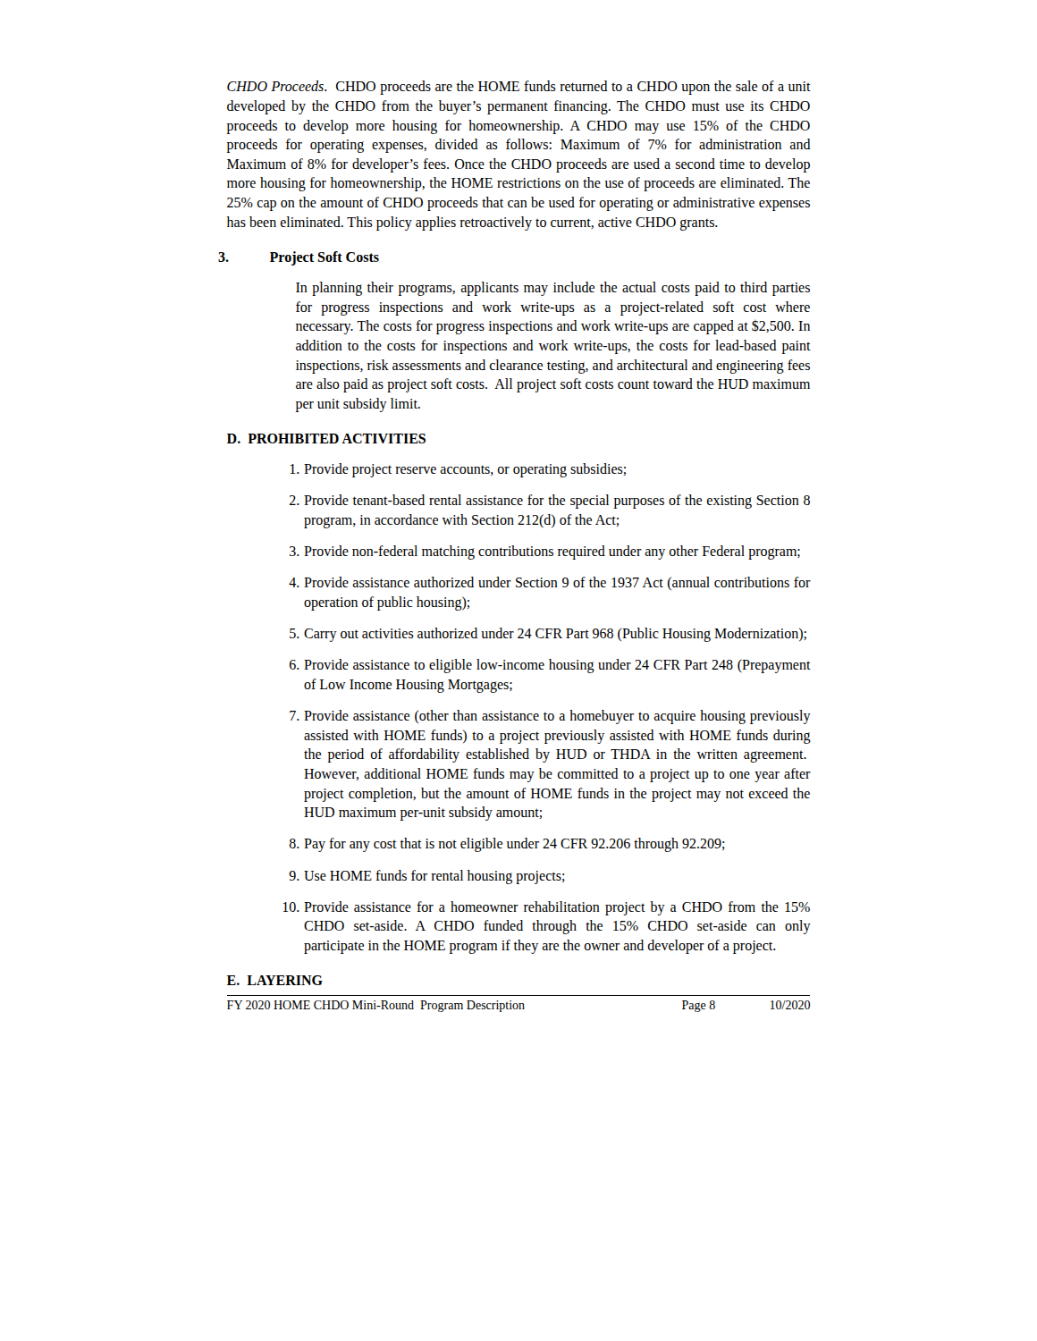CHDO Proceeds. CHDO proceeds are the HOME funds returned to a CHDO upon the sale of a unit developed by the CHDO from the buyer’s permanent financing. The CHDO must use its CHDO proceeds to develop more housing for homeownership. A CHDO may use 15% of the CHDO proceeds for operating expenses, divided as follows: Maximum of 7% for administration and Maximum of 8% for developer’s fees. Once the CHDO proceeds are used a second time to develop more housing for homeownership, the HOME restrictions on the use of proceeds are eliminated. The 25% cap on the amount of CHDO proceeds that can be used for operating or administrative expenses has been eliminated. This policy applies retroactively to current, active CHDO grants.
3. Project Soft Costs
In planning their programs, applicants may include the actual costs paid to third parties for progress inspections and work write-ups as a project-related soft cost where necessary. The costs for progress inspections and work write-ups are capped at $2,500. In addition to the costs for inspections and work write-ups, the costs for lead-based paint inspections, risk assessments and clearance testing, and architectural and engineering fees are also paid as project soft costs. All project soft costs count toward the HUD maximum per unit subsidy limit.
D. PROHIBITED ACTIVITIES
Provide project reserve accounts, or operating subsidies;
Provide tenant-based rental assistance for the special purposes of the existing Section 8 program, in accordance with Section 212(d) of the Act;
Provide non-federal matching contributions required under any other Federal program;
Provide assistance authorized under Section 9 of the 1937 Act (annual contributions for operation of public housing);
Carry out activities authorized under 24 CFR Part 968 (Public Housing Modernization);
Provide assistance to eligible low-income housing under 24 CFR Part 248 (Prepayment of Low Income Housing Mortgages;
Provide assistance (other than assistance to a homebuyer to acquire housing previously assisted with HOME funds) to a project previously assisted with HOME funds during the period of affordability established by HUD or THDA in the written agreement. However, additional HOME funds may be committed to a project up to one year after project completion, but the amount of HOME funds in the project may not exceed the HUD maximum per-unit subsidy amount;
Pay for any cost that is not eligible under 24 CFR 92.206 through 92.209;
Use HOME funds for rental housing projects;
Provide assistance for a homeowner rehabilitation project by a CHDO from the 15% CHDO set-aside. A CHDO funded through the 15% CHDO set-aside can only participate in the HOME program if they are the owner and developer of a project.
E. LAYERING
FY 2020 HOME CHDO Mini-Round Program Description Page 8 10/2020